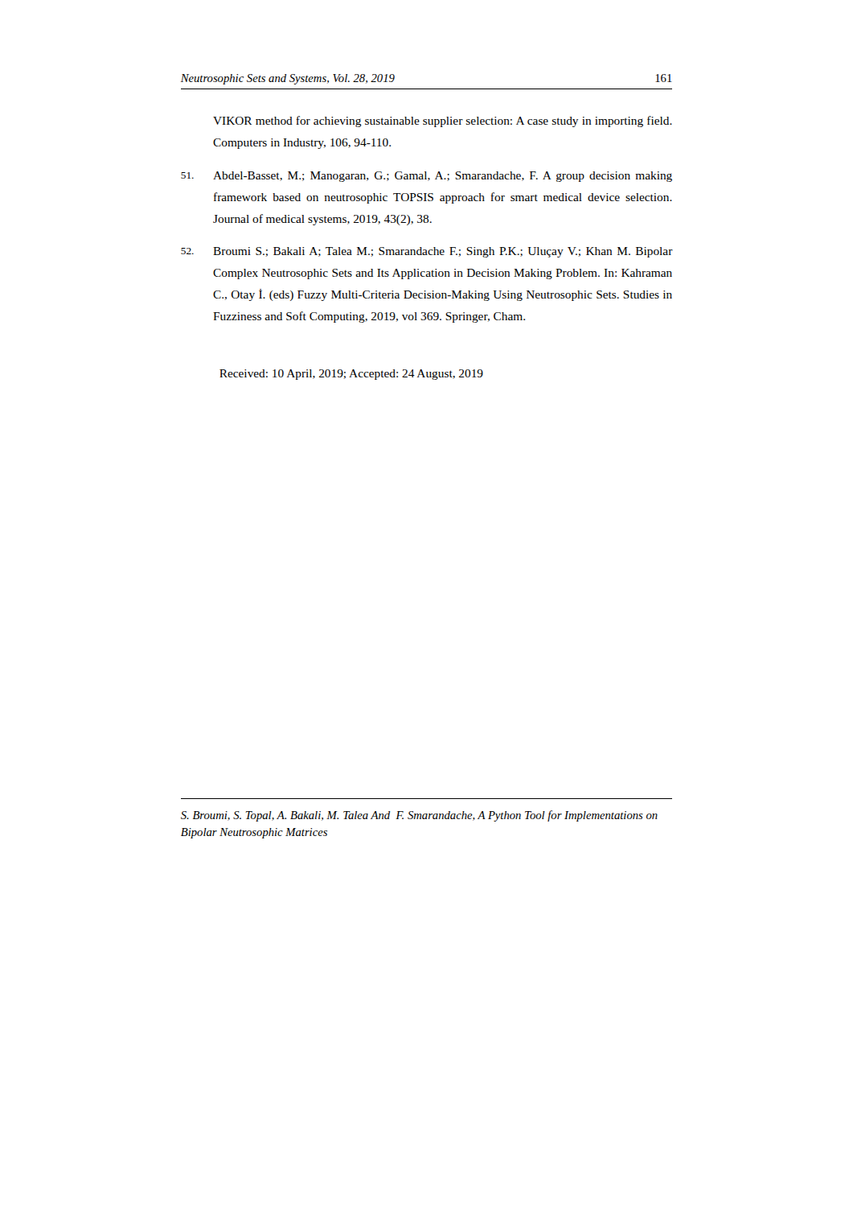Neutrosophic Sets and Systems, Vol. 28, 2019 161
VIKOR method for achieving sustainable supplier selection: A case study in importing field. Computers in Industry, 106, 94-110.
51. Abdel-Basset, M.; Manogaran, G.; Gamal, A.; Smarandache, F. A group decision making framework based on neutrosophic TOPSIS approach for smart medical device selection. Journal of medical systems, 2019, 43(2), 38.
52. Broumi S.; Bakali A; Talea M.; Smarandache F.; Singh P.K.; Uluçay V.; Khan M. Bipolar Complex Neutrosophic Sets and Its Application in Decision Making Problem. In: Kahraman C., Otay İ. (eds) Fuzzy Multi-Criteria Decision-Making Using Neutrosophic Sets. Studies in Fuzziness and Soft Computing, 2019, vol 369. Springer, Cham.
Received: 10 April, 2019; Accepted: 24 August, 2019
S. Broumi, S. Topal, A. Bakali, M. Talea And F. Smarandache, A Python Tool for Implementations on Bipolar Neutrosophic Matrices